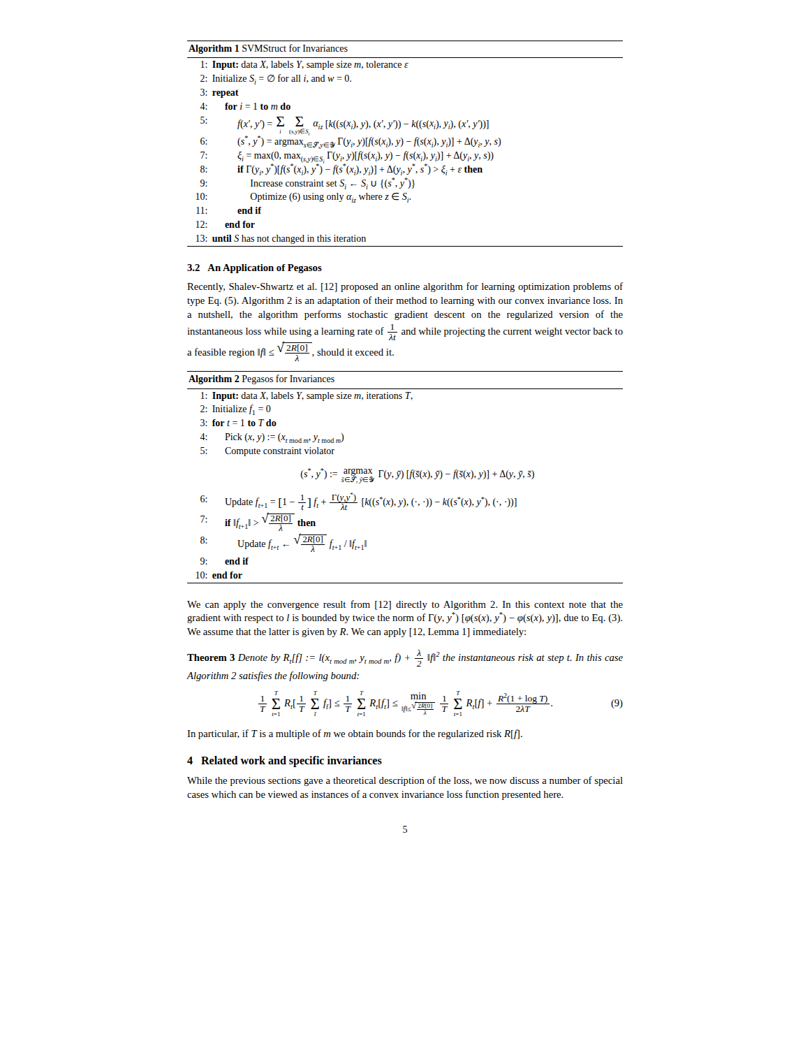Algorithm 1 SVMStruct for Invariances
| 1: | Input: data X , labels Y , sample size m , tolerance ε |
| 2: | Initialize S i = ∅ for all i , and w = 0. |
| 3: | repeat |
| 4: | for i = 1 to m do |
| 5: | f ( x′ , y′ ) = Σ i Σ ( s , y )∈ S i α iz [ k (( s ( x i ), y ), ( x′ , y′ )) − k (( s ( x i ), y i ), ( x′ , y′ ))] |
| 6: | ( s * , y * ) = argmax s ∈ 𝒮 , y ∈ 𝒴 Γ( y i , y )[ f ( s ( x i ), y ) − f ( s ( x i ), y i )] + Δ( y i , y , s ) |
| 7: | ξ i = max(0, max ( s , y )∈ S i Γ( y i , y )[ f ( s ( x i ), y ) − f ( s ( x i ), y i )] + Δ( y i , y , s )) |
| 8: | if Γ( y i , y * )[ f ( s * ( x i ), y * ) − f ( s * ( x i ), y i )] + Δ( y i , y * , s * ) > ξ i + ε then |
| 9: | Increase constraint set S i ← S i ∪ {( s * , y * )} |
| 10: | Optimize (6) using only α iz where z ∈ S i . |
| 11: | end if |
| 12: | end for |
| 13: | until S has not changed in this iteration |
3.2 An Application of Pegasos
Recently, Shalev-Shwartz et al. [12] proposed an online algorithm for learning optimization problems of type Eq. (5). Algorithm 2 is an adaptation of their method to learning with our convex invariance loss. In a nutshell, the algorithm performs stochastic gradient descent on the regularized version of the instantaneous loss while using a learning rate of 1 λt and while projecting the current weight vector back to a feasible region ‖f‖ ≤ 2R[0] λ, should it exceed it.
Algorithm 2 Pegasos for Invariances
| 1: | Input: data X , labels Y , sample size m , iterations T , |
| 2: | Initialize f 1 = 0 |
| 3: | for t = 1 to T do |
| 4: | Pick ( x , y ) := ( x t mod m , y t mod m ) |
| 5: | Compute constraint violator |
| | ( s * , y * ) := argmax s̄ ∈ 𝒮 , ȳ ∈ 𝒴 Γ( y , ȳ ) [ f ( s̄ ( x ), ȳ ) − f ( s̄ ( x ), y )] + Δ( y , ȳ , s̄ ) |
| 6: | Update f t +1 = [ 1 − 1 t ] f t + Γ( y , y * ) λt [ k (( s * ( x ), y ), (·, ·)) − k (( s * ( x ), y * ), (·, ·))] |
| 7: | if ‖ f t +1 ‖ > 2 R [0] λ then |
| 8: | Update f t + t ← 2 R [0] λ f t +1 / ‖ f t +1 ‖ |
| 9: | end if |
| 10: | end for |
We can apply the convergence result from [12] directly to Algorithm 2. In this context note that the gradient with respect to l is bounded by twice the norm of Γ(y, y*) [φ(s(x), y*) − φ(s(x), y)], due to Eq. (3). We assume that the latter is given by R. We can apply [12, Lemma 1] immediately:
Theorem 3 Denote by Rt[f] := l(xt mod m, yt mod m, f) + λ 2 ‖f‖2 the instantaneous risk at step t. In this case Algorithm 2 satisfies the following bound:
1 T TΣt=1 Rt[1 T TΣt̄ ft̄] ≤ 1 T TΣt=1 Rt[ft] ≤ min ‖f‖≤2R[0] λ 1 T TΣt=1 Rt[f] + R2(1 + log T) 2λT. (9)
In particular, if T is a multiple of m we obtain bounds for the regularized risk R[f].
4 Related work and specific invariances
While the previous sections gave a theoretical description of the loss, we now discuss a number of special cases which can be viewed as instances of a convex invariance loss function presented here.
5